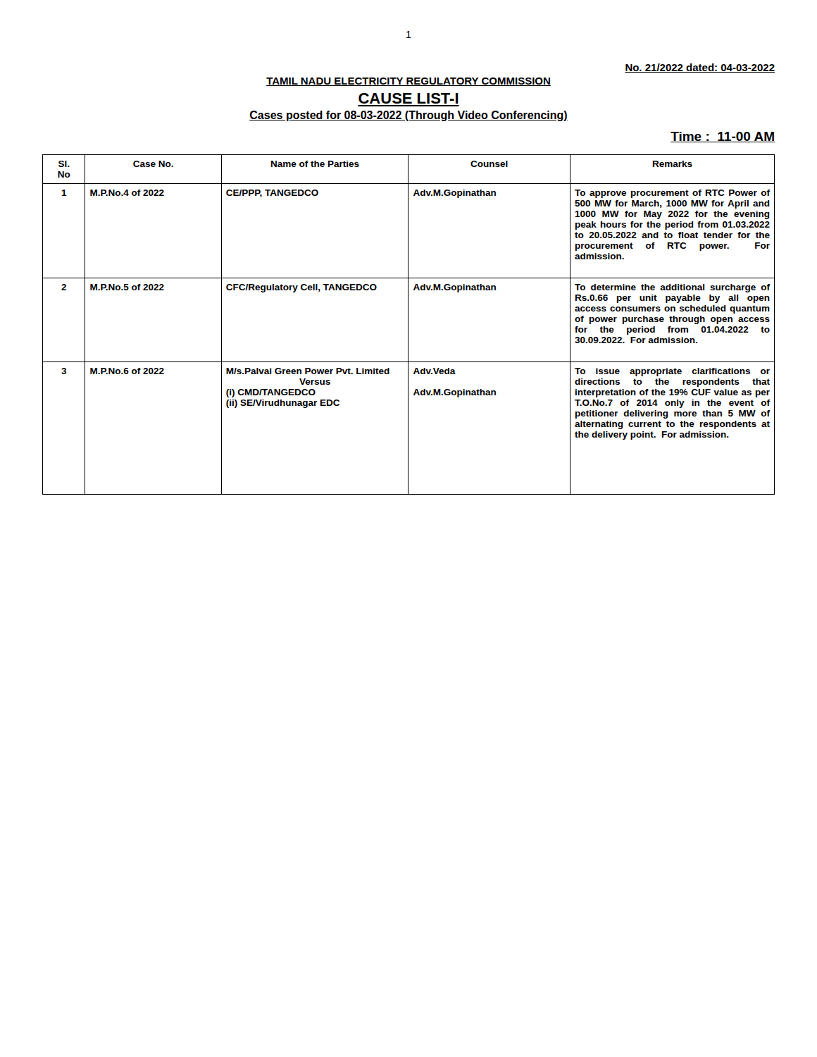1
No. 21/2022 dated: 04-03-2022
TAMIL NADU ELECTRICITY REGULATORY COMMISSION
CAUSE LIST-I
Cases posted for 08-03-2022 (Through Video Conferencing)
Time : 11-00 AM
| Sl. No | Case No. | Name of the Parties | Counsel | Remarks |
| --- | --- | --- | --- | --- |
| 1 | M.P.No.4 of 2022 | CE/PPP, TANGEDCO | Adv.M.Gopinathan | To approve procurement of RTC Power of 500 MW for March, 1000 MW for April and 1000 MW for May 2022 for the evening peak hours for the period from 01.03.2022 to 20.05.2022 and to float tender for the procurement of RTC power. For admission. |
| 2 | M.P.No.5 of 2022 | CFC/Regulatory Cell, TANGEDCO | Adv.M.Gopinathan | To determine the additional surcharge of Rs.0.66 per unit payable by all open access consumers on scheduled quantum of power purchase through open access for the period from 01.04.2022 to 30.09.2022. For admission. |
| 3 | M.P.No.6 of 2022 | M/s.Palvai Green Power Pvt. Limited Versus (i) CMD/TANGEDCO (ii) SE/Virudhunagar EDC | Adv.Veda Adv.M.Gopinathan | To issue appropriate clarifications or directions to the respondents that interpretation of the 19% CUF value as per T.O.No.7 of 2014 only in the event of petitioner delivering more than 5 MW of alternating current to the respondents at the delivery point. For admission. |